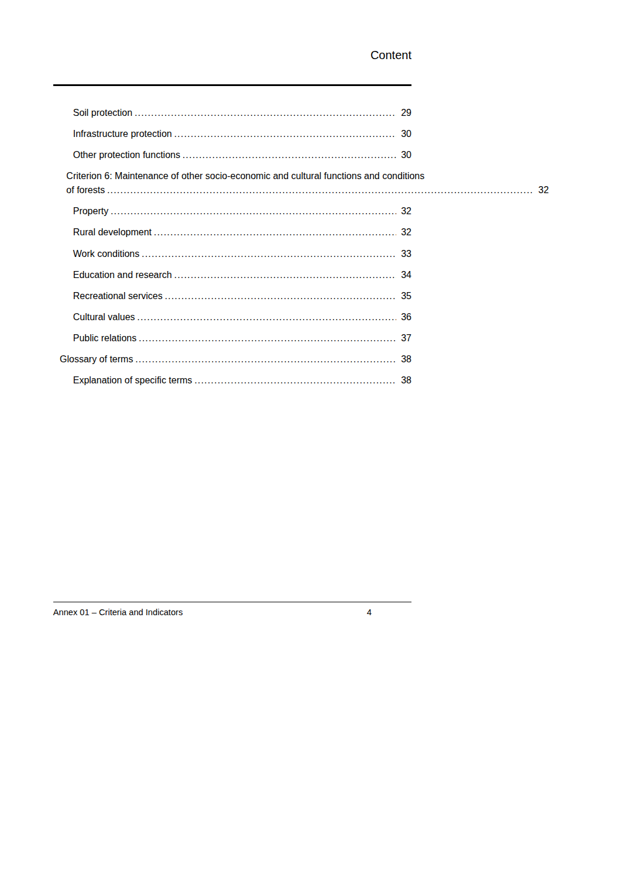Content
Soil protection................................................................................................................... 29
Infrastructure protection................................................................................................. 30
Other protection functions.............................................................................................. 30
Criterion 6: Maintenance of other socio-economic and cultural functions and conditions of forests................................................................................................................................. 32
Property............................................................................................................................. 32
Rural development......................................................................................................... 32
Work conditions.............................................................................................................. 33
Education and research.................................................................................................. 34
Recreational services..................................................................................................... 35
Cultural values................................................................................................................ 36
Public relations................................................................................................................ 37
Glossary of terms................................................................................................................. 38
Explanation of specific terms........................................................................................... 38
Annex 01 – Criteria and Indicators 4